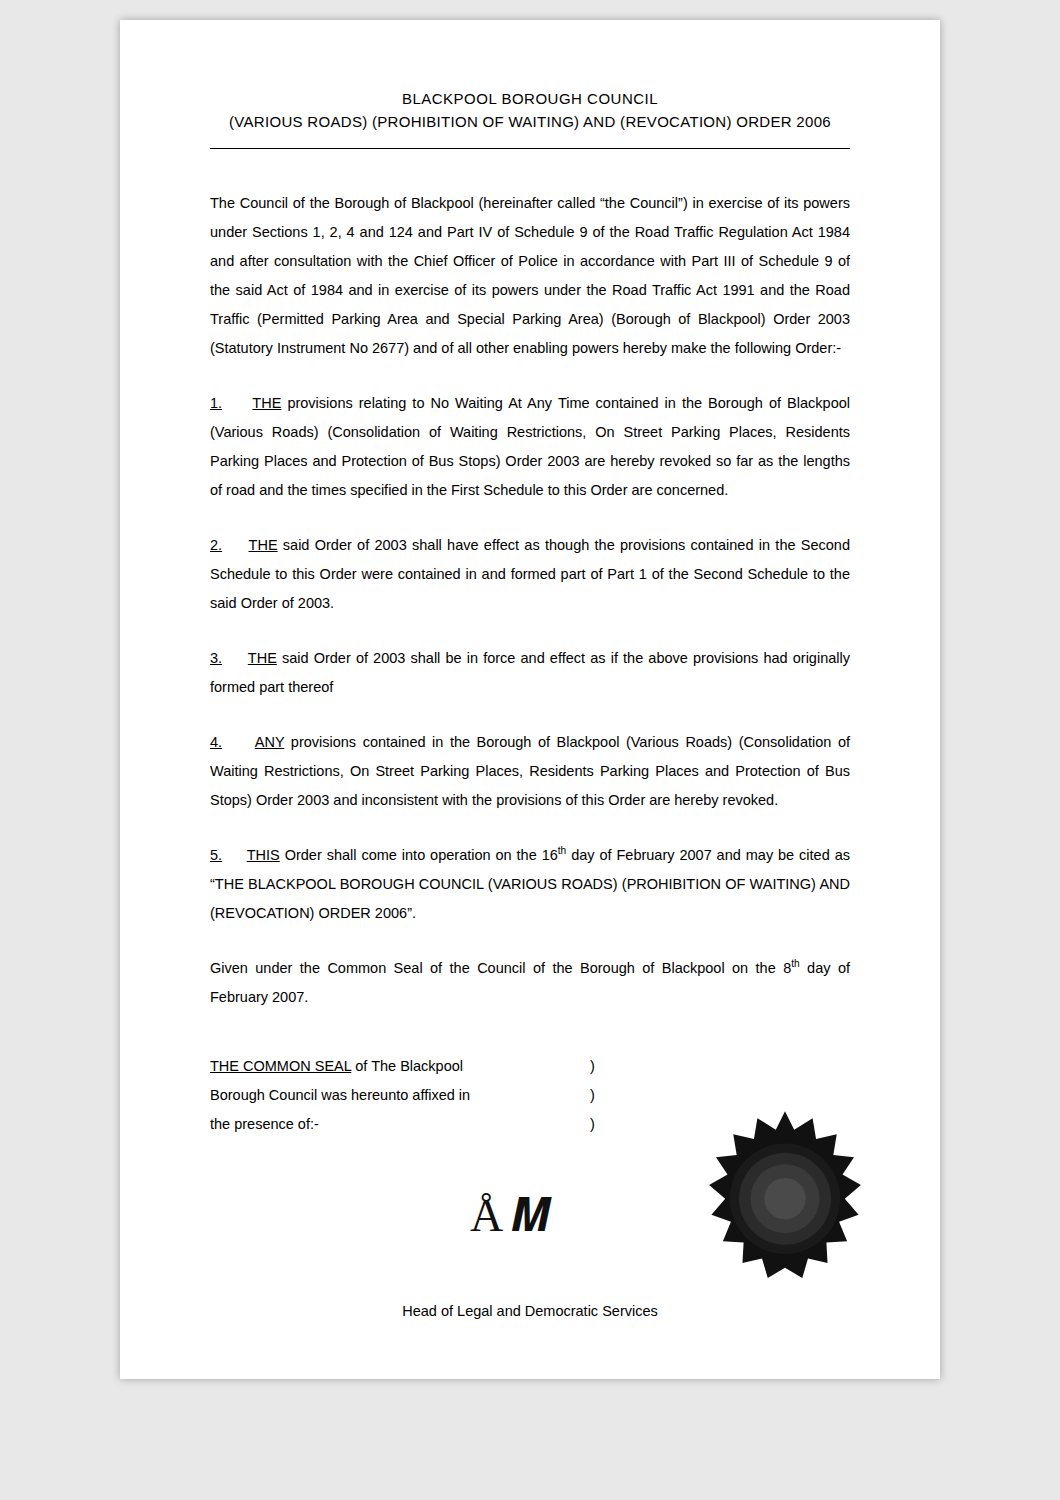BLACKPOOL BOROUGH COUNCIL
(VARIOUS ROADS) (PROHIBITION OF WAITING) AND (REVOCATION) ORDER 2006
The Council of the Borough of Blackpool (hereinafter called “the Council”) in exercise of its powers under Sections 1, 2, 4 and 124 and Part IV of Schedule 9 of the Road Traffic Regulation Act 1984 and after consultation with the Chief Officer of Police in accordance with Part III of Schedule 9 of the said Act of 1984 and in exercise of its powers under the Road Traffic Act 1991 and the Road Traffic (Permitted Parking Area and Special Parking Area) (Borough of Blackpool) Order 2003 (Statutory Instrument No 2677) and of all other enabling powers hereby make the following Order:-
1. THE provisions relating to No Waiting At Any Time contained in the Borough of Blackpool (Various Roads) (Consolidation of Waiting Restrictions, On Street Parking Places, Residents Parking Places and Protection of Bus Stops) Order 2003 are hereby revoked so far as the lengths of road and the times specified in the First Schedule to this Order are concerned.
2. THE said Order of 2003 shall have effect as though the provisions contained in the Second Schedule to this Order were contained in and formed part of Part 1 of the Second Schedule to the said Order of 2003.
3. THE said Order of 2003 shall be in force and effect as if the above provisions had originally formed part thereof
4. ANY provisions contained in the Borough of Blackpool (Various Roads) (Consolidation of Waiting Restrictions, On Street Parking Places, Residents Parking Places and Protection of Bus Stops) Order 2003 and inconsistent with the provisions of this Order are hereby revoked.
5. THIS Order shall come into operation on the 16th day of February 2007 and may be cited as “THE BLACKPOOL BOROUGH COUNCIL (VARIOUS ROADS) (PROHIBITION OF WAITING) AND (REVOCATION) ORDER 2006”.
Given under the Common Seal of the Council of the Borough of Blackpool on the 8th day of February 2007.
| THE COMMON SEAL of The Blackpool | ) |
| Borough Council was hereunto affixed in | ) |
| the presence of:- | ) |
Å  𝑴 Head of Legal and Democratic Services